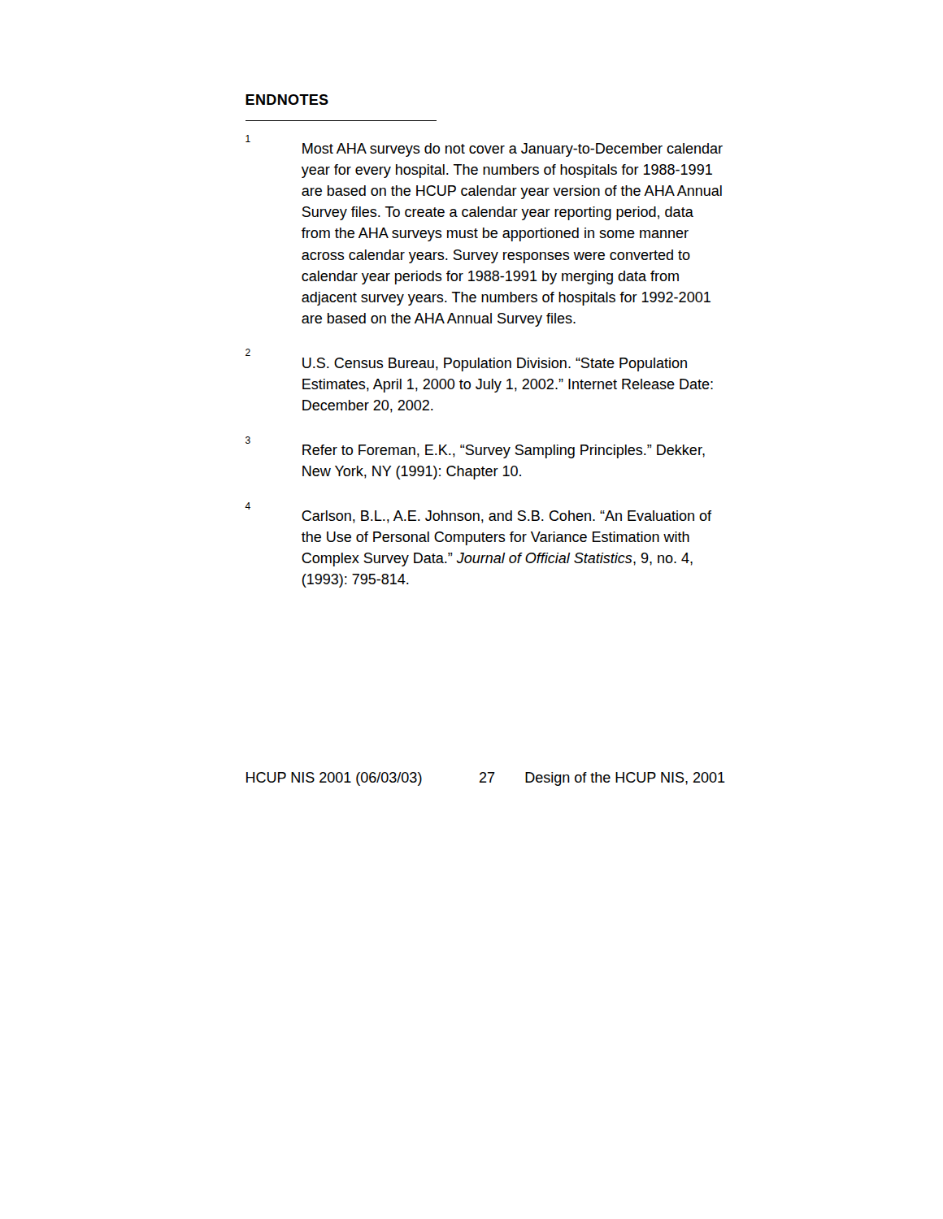ENDNOTES
1 Most AHA surveys do not cover a January-to-December calendar year for every hospital. The numbers of hospitals for 1988-1991 are based on the HCUP calendar year version of the AHA Annual Survey files. To create a calendar year reporting period, data from the AHA surveys must be apportioned in some manner across calendar years. Survey responses were converted to calendar year periods for 1988-1991 by merging data from adjacent survey years. The numbers of hospitals for 1992-2001 are based on the AHA Annual Survey files.
2 U.S. Census Bureau, Population Division. “State Population Estimates, April 1, 2000 to July 1, 2002.” Internet Release Date: December 20, 2002.
3 Refer to Foreman, E.K., “Survey Sampling Principles.” Dekker, New York, NY (1991): Chapter 10.
4 Carlson, B.L., A.E. Johnson, and S.B. Cohen. “An Evaluation of the Use of Personal Computers for Variance Estimation with Complex Survey Data.” Journal of Official Statistics, 9, no. 4, (1993): 795-814.
HCUP NIS 2001 (06/03/03)
27
Design of the HCUP NIS, 2001